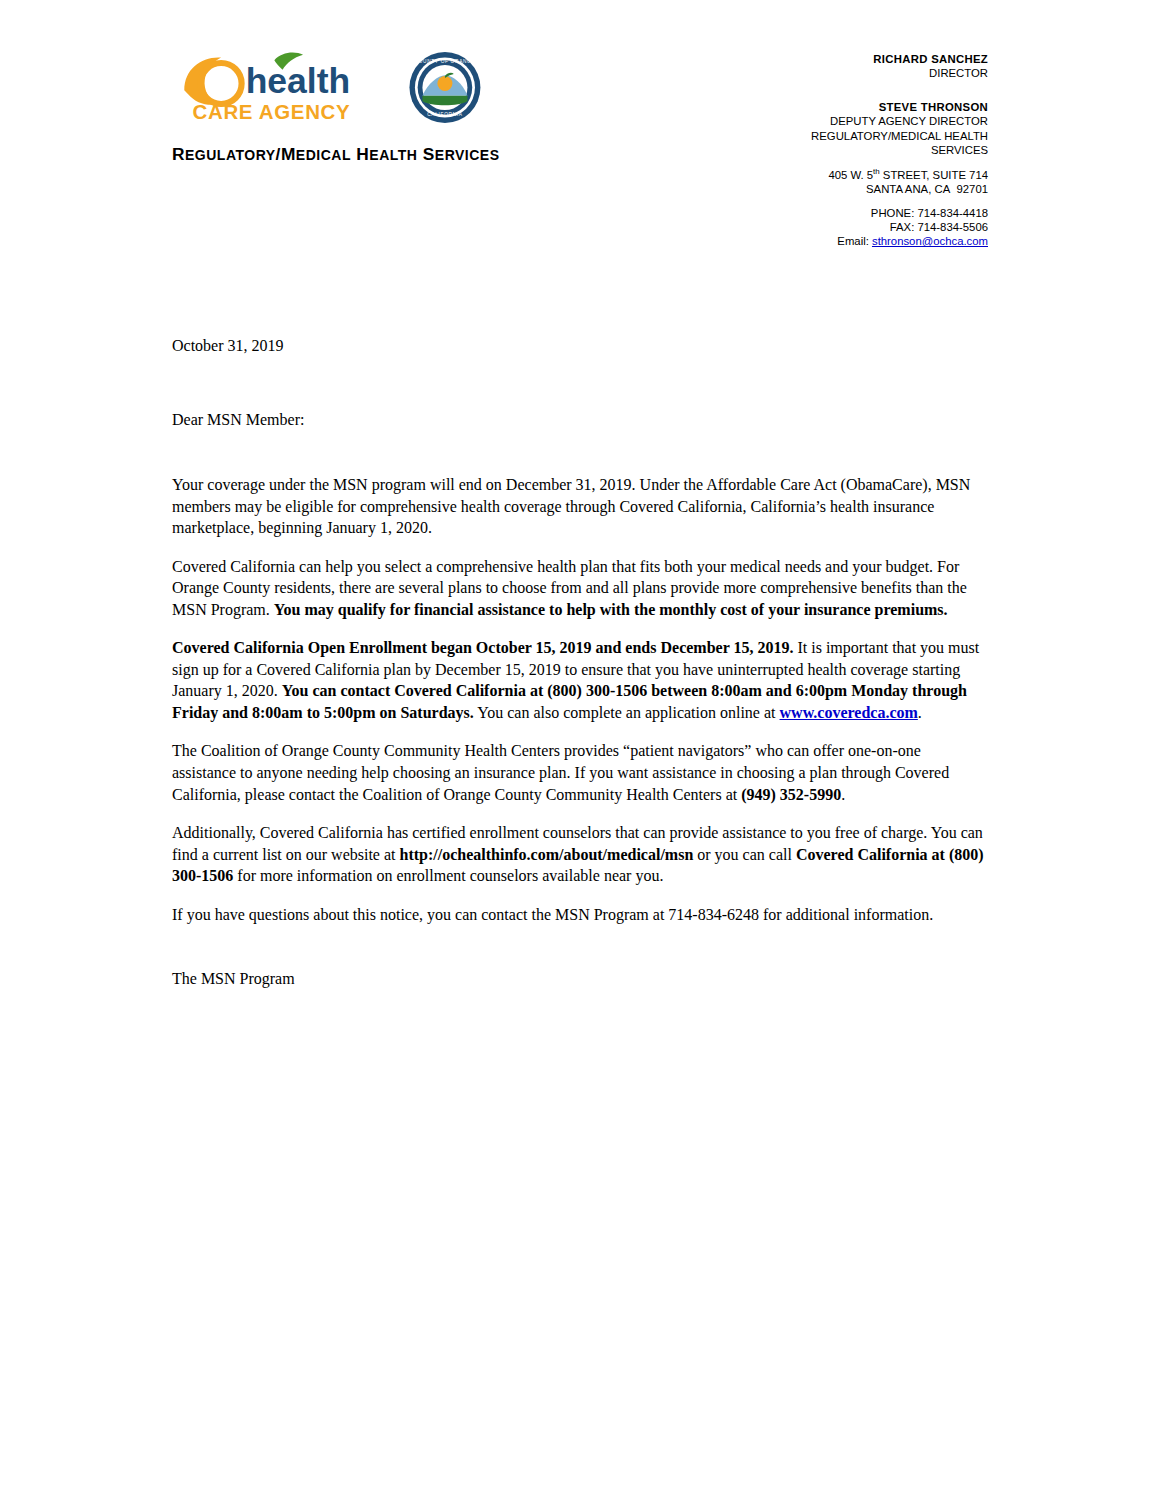health CARE AGENCY COUNTY OF ORANGE CALIFORNIA
REGULATORY/MEDICAL HEALTH SERVICES
RICHARD SANCHEZ
DIRECTOR
STEVE THRONSON
DEPUTY AGENCY DIRECTOR
REGULATORY/MEDICAL HEALTH
SERVICES
405 W. 5th STREET, SUITE 714
SANTA ANA, CA 92701
PHONE: 714-834-4418
FAX: 714-834-5506
Email: sthronson@ochca.com
October 31, 2019
Dear MSN Member:
Your coverage under the MSN program will end on December 31, 2019. Under the Affordable Care Act (ObamaCare), MSN members may be eligible for comprehensive health coverage through Covered California, California’s health insurance marketplace, beginning January 1, 2020.
Covered California can help you select a comprehensive health plan that fits both your medical needs and your budget. For Orange County residents, there are several plans to choose from and all plans provide more comprehensive benefits than the MSN Program. You may qualify for financial assistance to help with the monthly cost of your insurance premiums.
Covered California Open Enrollment began October 15, 2019 and ends December 15, 2019. It is important that you must sign up for a Covered California plan by December 15, 2019 to ensure that you have uninterrupted health coverage starting January 1, 2020. You can contact Covered California at (800) 300-1506 between 8:00am and 6:00pm Monday through Friday and 8:00am to 5:00pm on Saturdays. You can also complete an application online at www.coveredca.com.
The Coalition of Orange County Community Health Centers provides “patient navigators” who can offer one-on-one assistance to anyone needing help choosing an insurance plan. If you want assistance in choosing a plan through Covered California, please contact the Coalition of Orange County Community Health Centers at (949) 352-5990.
Additionally, Covered California has certified enrollment counselors that can provide assistance to you free of charge. You can find a current list on our website at http://ochealthinfo.com/about/medical/msn or you can call Covered California at (800) 300-1506 for more information on enrollment counselors available near you.
If you have questions about this notice, you can contact the MSN Program at 714-834-6248 for additional information.
The MSN Program